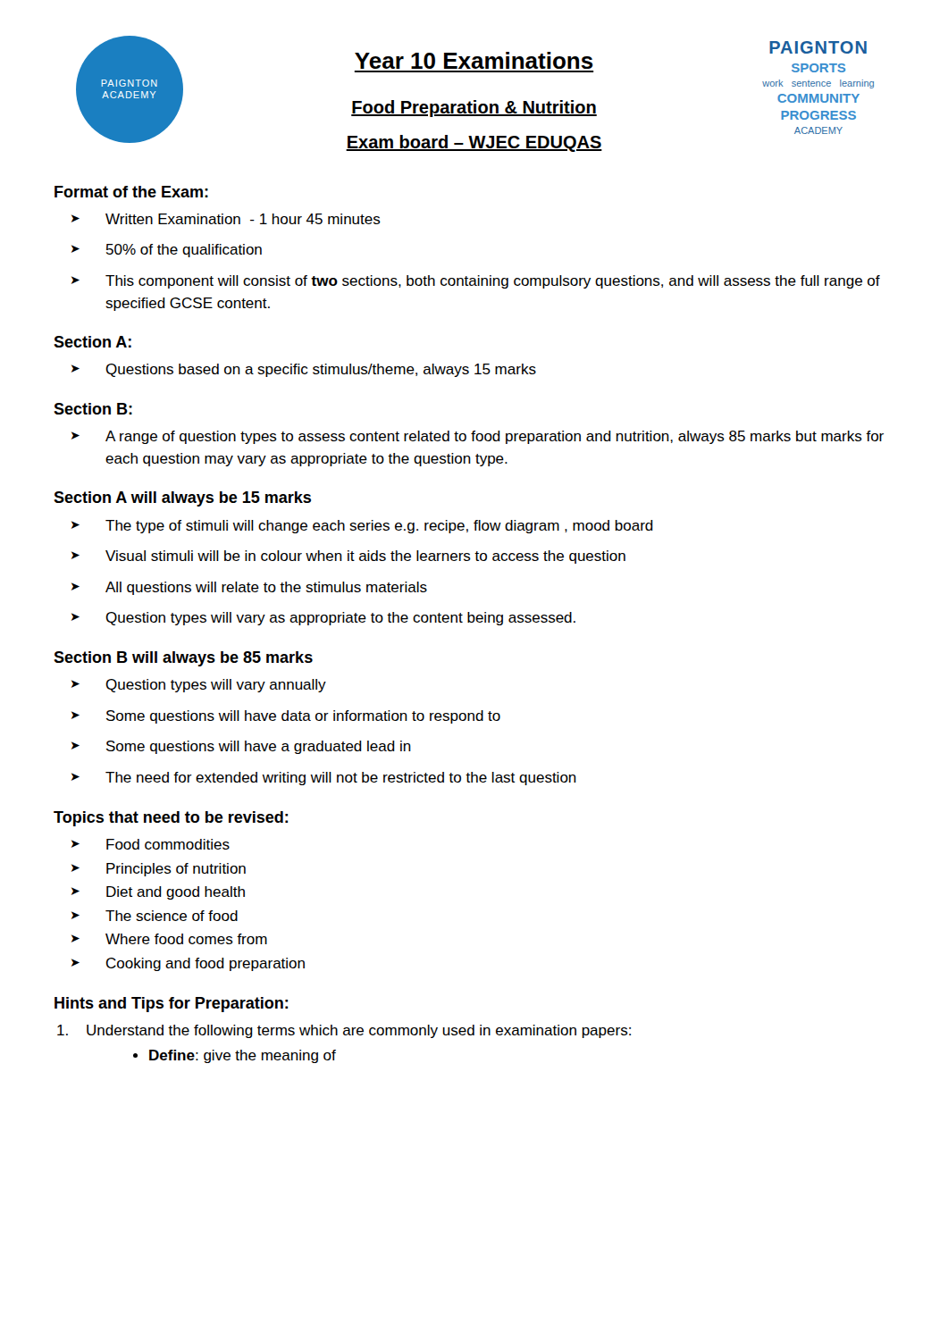Paignton
Academy
Year 10 Examinations
Food Preparation & Nutrition
Exam board – WJEC EDUQAS
PAIGNTON SPORTS work sentence learning COMMUNITY PROGRESS ACADEMY
Format of the Exam:
Written Examination - 1 hour 45 minutes
50% of the qualification
This component will consist of two sections, both containing compulsory questions, and will assess the full range of specified GCSE content.
Section A:
Questions based on a specific stimulus/theme, always 15 marks
Section B:
A range of question types to assess content related to food preparation and nutrition, always 85 marks but marks for each question may vary as appropriate to the question type.
Section A will always be 15 marks
The type of stimuli will change each series e.g. recipe, flow diagram , mood board
Visual stimuli will be in colour when it aids the learners to access the question
All questions will relate to the stimulus materials
Question types will vary as appropriate to the content being assessed.
Section B will always be 85 marks
Question types will vary annually
Some questions will have data or information to respond to
Some questions will have a graduated lead in
The need for extended writing will not be restricted to the last question
Topics that need to be revised:
Food commodities
Principles of nutrition
Diet and good health
The science of food
Where food comes from
Cooking and food preparation
Hints and Tips for Preparation:
Understand the following terms which are commonly used in examination papers:
Define: give the meaning of